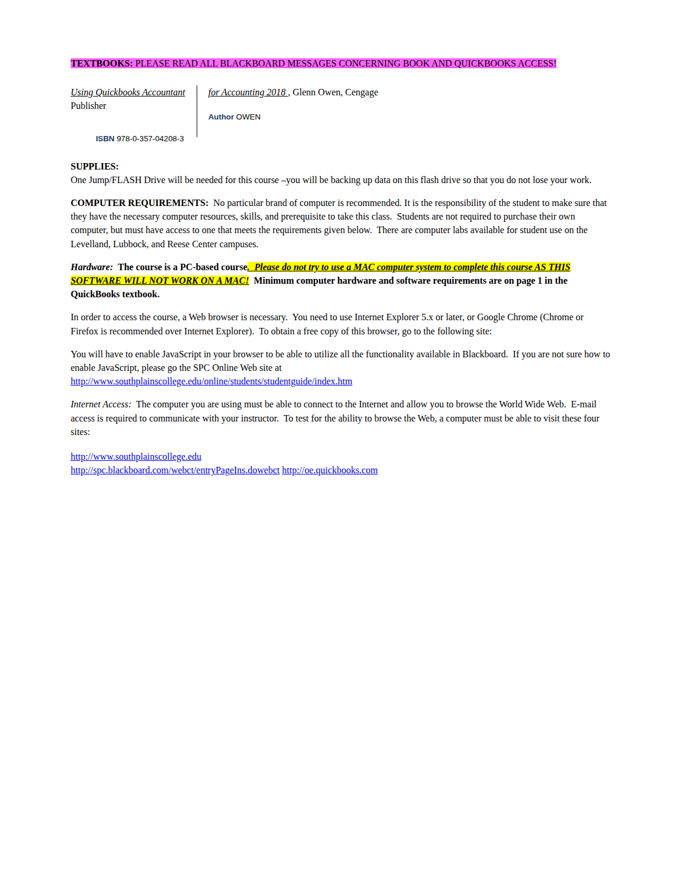TEXTBOOKS: PLEASE READ ALL BLACKBOARD MESSAGES CONCERNING BOOK AND QUICKBOOKS ACCESS!
Using Quickbooks Accountant
Publisher
ISBN 978-0-357-04208-3
for Accounting 2018 , Glenn Owen, Cengage
Author OWEN
Supplies:
One Jump/FLASH Drive will be needed for this course –you will be backing up data on this flash drive so that you do not lose your work.
COMPUTER REQUIREMENTS: No particular brand of computer is recommended. It is the responsibility of the student to make sure that they have the necessary computer resources, skills, and prerequisite to take this class. Students are not required to purchase their own computer, but must have access to one that meets the requirements given below. There are computer labs available for student use on the Levelland, Lubbock, and Reese Center campuses.
Hardware: The course is a PC-based course. Please do not try to use a MAC computer system to complete this course AS THIS SOFTWARE WILL NOT WORK ON A MAC! Minimum computer hardware and software requirements are on page 1 in the QuickBooks textbook.
In order to access the course, a Web browser is necessary. You need to use Internet Explorer 5.x or later, or Google Chrome (Chrome or Firefox is recommended over Internet Explorer). To obtain a free copy of this browser, go to the following site:
You will have to enable JavaScript in your browser to be able to utilize all the functionality available in Blackboard. If you are not sure how to enable JavaScript, please go the SPC Online Web site at
http://www.southplainscollege.edu/online/students/studentguide/index.htm
Internet Access: The computer you are using must be able to connect to the Internet and allow you to browse the World Wide Web. E-mail access is required to communicate with your instructor. To test for the ability to browse the Web, a computer must be able to visit these four sites:
http://www.southplainscollege.edu
http://spc.blackboard.com/webct/entryPageIns.dowebct http://oe.quickbooks.com